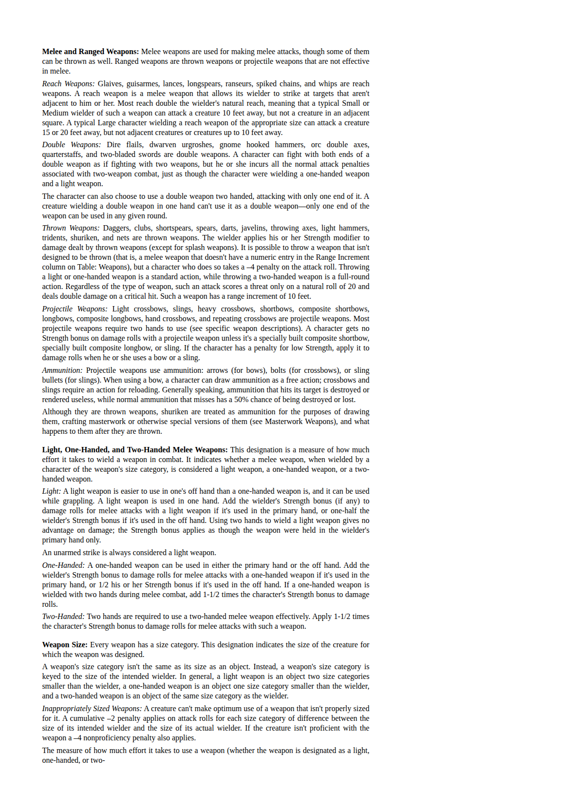Melee and Ranged Weapons: Melee weapons are used for making melee attacks, though some of them can be thrown as well. Ranged weapons are thrown weapons or projectile weapons that are not effective in melee.
Reach Weapons: Glaives, guisarmes, lances, longspears, ranseurs, spiked chains, and whips are reach weapons. A reach weapon is a melee weapon that allows its wielder to strike at targets that aren't adjacent to him or her. Most reach double the wielder's natural reach, meaning that a typical Small or Medium wielder of such a weapon can attack a creature 10 feet away, but not a creature in an adjacent square. A typical Large character wielding a reach weapon of the appropriate size can attack a creature 15 or 20 feet away, but not adjacent creatures or creatures up to 10 feet away.
Double Weapons: Dire flails, dwarven urgroshes, gnome hooked hammers, orc double axes, quarterstaffs, and two-bladed swords are double weapons. A character can fight with both ends of a double weapon as if fighting with two weapons, but he or she incurs all the normal attack penalties associated with two-weapon combat, just as though the character were wielding a one-handed weapon and a light weapon.
The character can also choose to use a double weapon two handed, attacking with only one end of it. A creature wielding a double weapon in one hand can't use it as a double weapon—only one end of the weapon can be used in any given round.
Thrown Weapons: Daggers, clubs, shortspears, spears, darts, javelins, throwing axes, light hammers, tridents, shuriken, and nets are thrown weapons. The wielder applies his or her Strength modifier to damage dealt by thrown weapons (except for splash weapons). It is possible to throw a weapon that isn't designed to be thrown (that is, a melee weapon that doesn't have a numeric entry in the Range Increment column on Table: Weapons), but a character who does so takes a –4 penalty on the attack roll. Throwing a light or one-handed weapon is a standard action, while throwing a two-handed weapon is a full-round action. Regardless of the type of weapon, such an attack scores a threat only on a natural roll of 20 and deals double damage on a critical hit. Such a weapon has a range increment of 10 feet.
Projectile Weapons: Light crossbows, slings, heavy crossbows, shortbows, composite shortbows, longbows, composite longbows, hand crossbows, and repeating crossbows are projectile weapons. Most projectile weapons require two hands to use (see specific weapon descriptions). A character gets no Strength bonus on damage rolls with a projectile weapon unless it's a specially built composite shortbow, specially built composite longbow, or sling. If the character has a penalty for low Strength, apply it to damage rolls when he or she uses a bow or a sling.
Ammunition: Projectile weapons use ammunition: arrows (for bows), bolts (for crossbows), or sling bullets (for slings). When using a bow, a character can draw ammunition as a free action; crossbows and slings require an action for reloading. Generally speaking, ammunition that hits its target is destroyed or rendered useless, while normal ammunition that misses has a 50% chance of being destroyed or lost.
Although they are thrown weapons, shuriken are treated as ammunition for the purposes of drawing them, crafting masterwork or otherwise special versions of them (see Masterwork Weapons), and what happens to them after they are thrown.
Light, One-Handed, and Two-Handed Melee Weapons: This designation is a measure of how much effort it takes to wield a weapon in combat. It indicates whether a melee weapon, when wielded by a character of the weapon's size category, is considered a light weapon, a one-handed weapon, or a two-handed weapon.
Light: A light weapon is easier to use in one's off hand than a one-handed weapon is, and it can be used while grappling. A light weapon is used in one hand. Add the wielder's Strength bonus (if any) to damage rolls for melee attacks with a light weapon if it's used in the primary hand, or one-half the wielder's Strength bonus if it's used in the off hand. Using two hands to wield a light weapon gives no advantage on damage; the Strength bonus applies as though the weapon were held in the wielder's primary hand only.
An unarmed strike is always considered a light weapon.
One-Handed: A one-handed weapon can be used in either the primary hand or the off hand. Add the wielder's Strength bonus to damage rolls for melee attacks with a one-handed weapon if it's used in the primary hand, or 1/2 his or her Strength bonus if it's used in the off hand. If a one-handed weapon is wielded with two hands during melee combat, add 1-1/2 times the character's Strength bonus to damage rolls.
Two-Handed: Two hands are required to use a two-handed melee weapon effectively. Apply 1-1/2 times the character's Strength bonus to damage rolls for melee attacks with such a weapon.
Weapon Size: Every weapon has a size category. This designation indicates the size of the creature for which the weapon was designed.
A weapon's size category isn't the same as its size as an object. Instead, a weapon's size category is keyed to the size of the intended wielder. In general, a light weapon is an object two size categories smaller than the wielder, a one-handed weapon is an object one size category smaller than the wielder, and a two-handed weapon is an object of the same size category as the wielder.
Inappropriately Sized Weapons: A creature can't make optimum use of a weapon that isn't properly sized for it. A cumulative –2 penalty applies on attack rolls for each size category of difference between the size of its intended wielder and the size of its actual wielder. If the creature isn't proficient with the weapon a –4 nonproficiency penalty also applies.
The measure of how much effort it takes to use a weapon (whether the weapon is designated as a light, one-handed, or two-